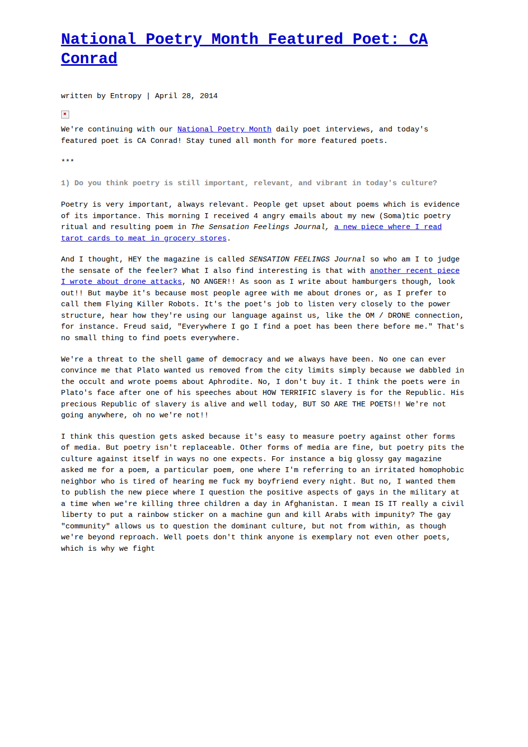National Poetry Month Featured Poet: CA Conrad
written by Entropy | April 28, 2014
✖
We're continuing with our National Poetry Month daily poet interviews, and today's featured poet is CA Conrad! Stay tuned all month for more featured poets.
***
1) Do you think poetry is still important, relevant, and vibrant in today's culture?
Poetry is very important, always relevant. People get upset about poems which is evidence of its importance. This morning I received 4 angry emails about my new (Soma)tic poetry ritual and resulting poem in The Sensation Feelings Journal, a new piece where I read tarot cards to meat in grocery stores.
And I thought, HEY the magazine is called SENSATION FEELINGS Journal so who am I to judge the sensate of the feeler? What I also find interesting is that with another recent piece I wrote about drone attacks, NO ANGER!! As soon as I write about hamburgers though, look out!! But maybe it's because most people agree with me about drones or, as I prefer to call them Flying Killer Robots. It's the poet's job to listen very closely to the power structure, hear how they're using our language against us, like the OM / DRONE connection, for instance. Freud said, "Everywhere I go I find a poet has been there before me." That's no small thing to find poets everywhere.
We're a threat to the shell game of democracy and we always have been. No one can ever convince me that Plato wanted us removed from the city limits simply because we dabbled in the occult and wrote poems about Aphrodite. No, I don't buy it. I think the poets were in Plato's face after one of his speeches about HOW TERRIFIC slavery is for the Republic. His precious Republic of slavery is alive and well today, BUT SO ARE THE POETS!! We're not going anywhere, oh no we're not!!
I think this question gets asked because it's easy to measure poetry against other forms of media. But poetry isn't replaceable. Other forms of media are fine, but poetry pits the culture against itself in ways no one expects. For instance a big glossy gay magazine asked me for a poem, a particular poem, one where I'm referring to an irritated homophobic neighbor who is tired of hearing me fuck my boyfriend every night. But no, I wanted them to publish the new piece where I question the positive aspects of gays in the military at a time when we're killing three children a day in Afghanistan. I mean IS IT really a civil liberty to put a rainbow sticker on a machine gun and kill Arabs with impunity? The gay "community" allows us to question the dominant culture, but not from within, as though we're beyond reproach. Well poets don't think anyone is exemplary not even other poets, which is why we fight